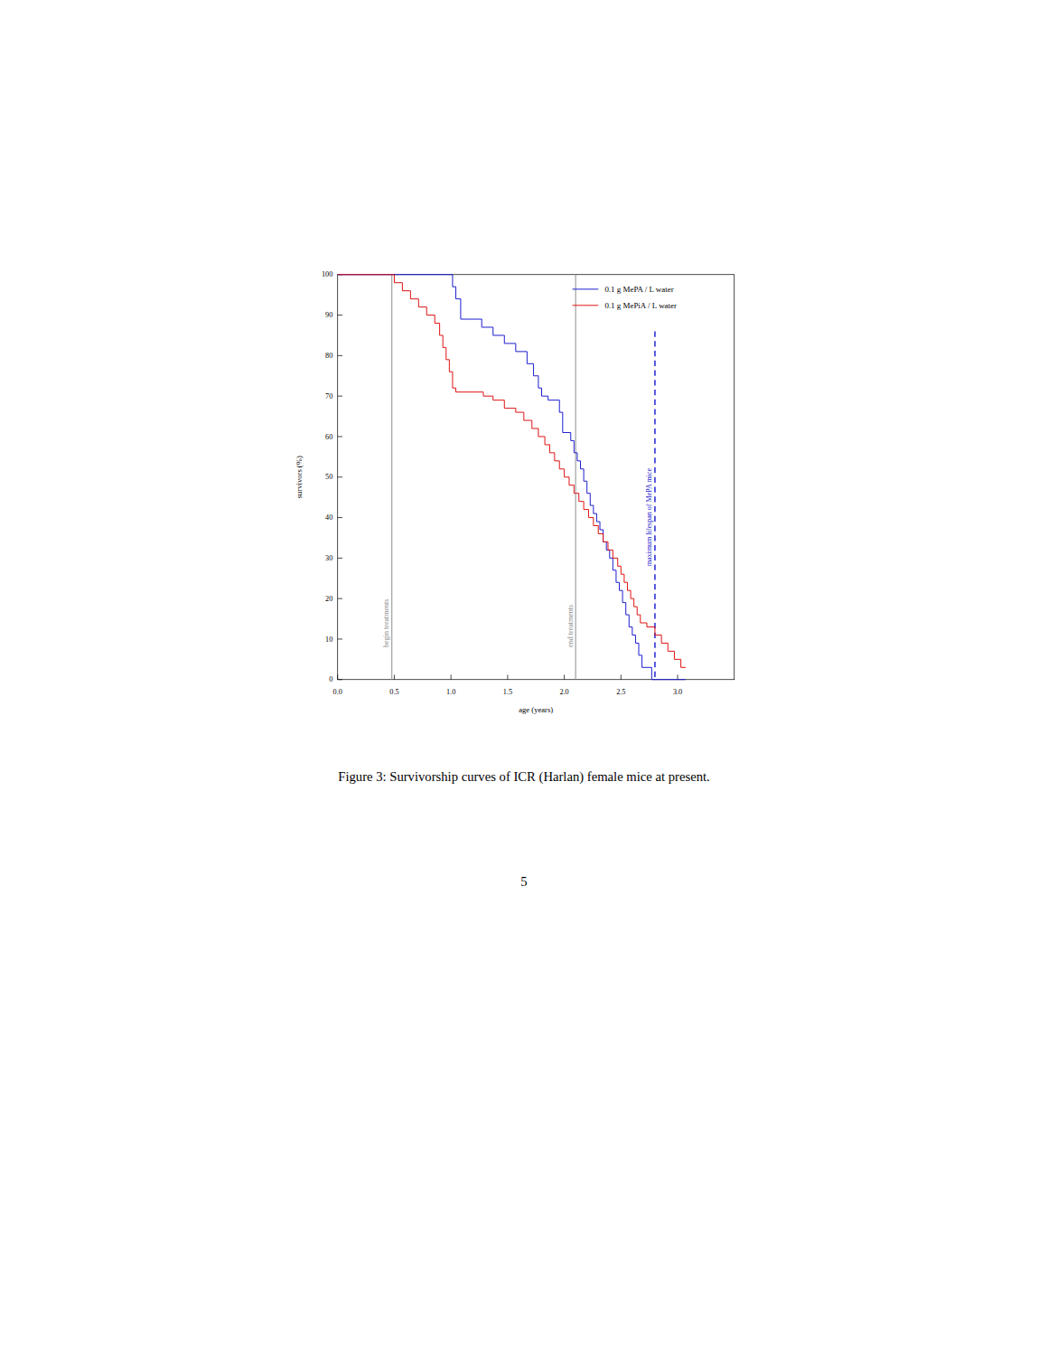Plot coordinate mapping (SVG user units): x: age 0.0 -> 70 ; age 3.5 -> 560 (140 units per 1.0 year) y: 0% -> 560 ; 100% -> 60 (5 units per 1%) Survivorship curves of ICR (Harlan) female mice Two step-like survivorship curves declining from 100 percent survivors near age 0.5 years to 0 percent by about age 3 years. Vertical grey lines mark begin treatments at about 0.48 years and end treatments at about 2.1 years. A dashed blue vertical line at about 2.8 years marks the maximum lifespan of MePA mice. 0 10 20 30 40 50 60 70 80 90 100 0.0 0.5 1.0 1.5 2.0 2.5 3.0 age (years) survivors (%) begin treatments end treatments maximum lifespan of MePA mice 0.1 g MePA / L water 0.1 g MePiA / L water
Figure 3: Survivorship curves of ICR (Harlan) female mice at present.
5